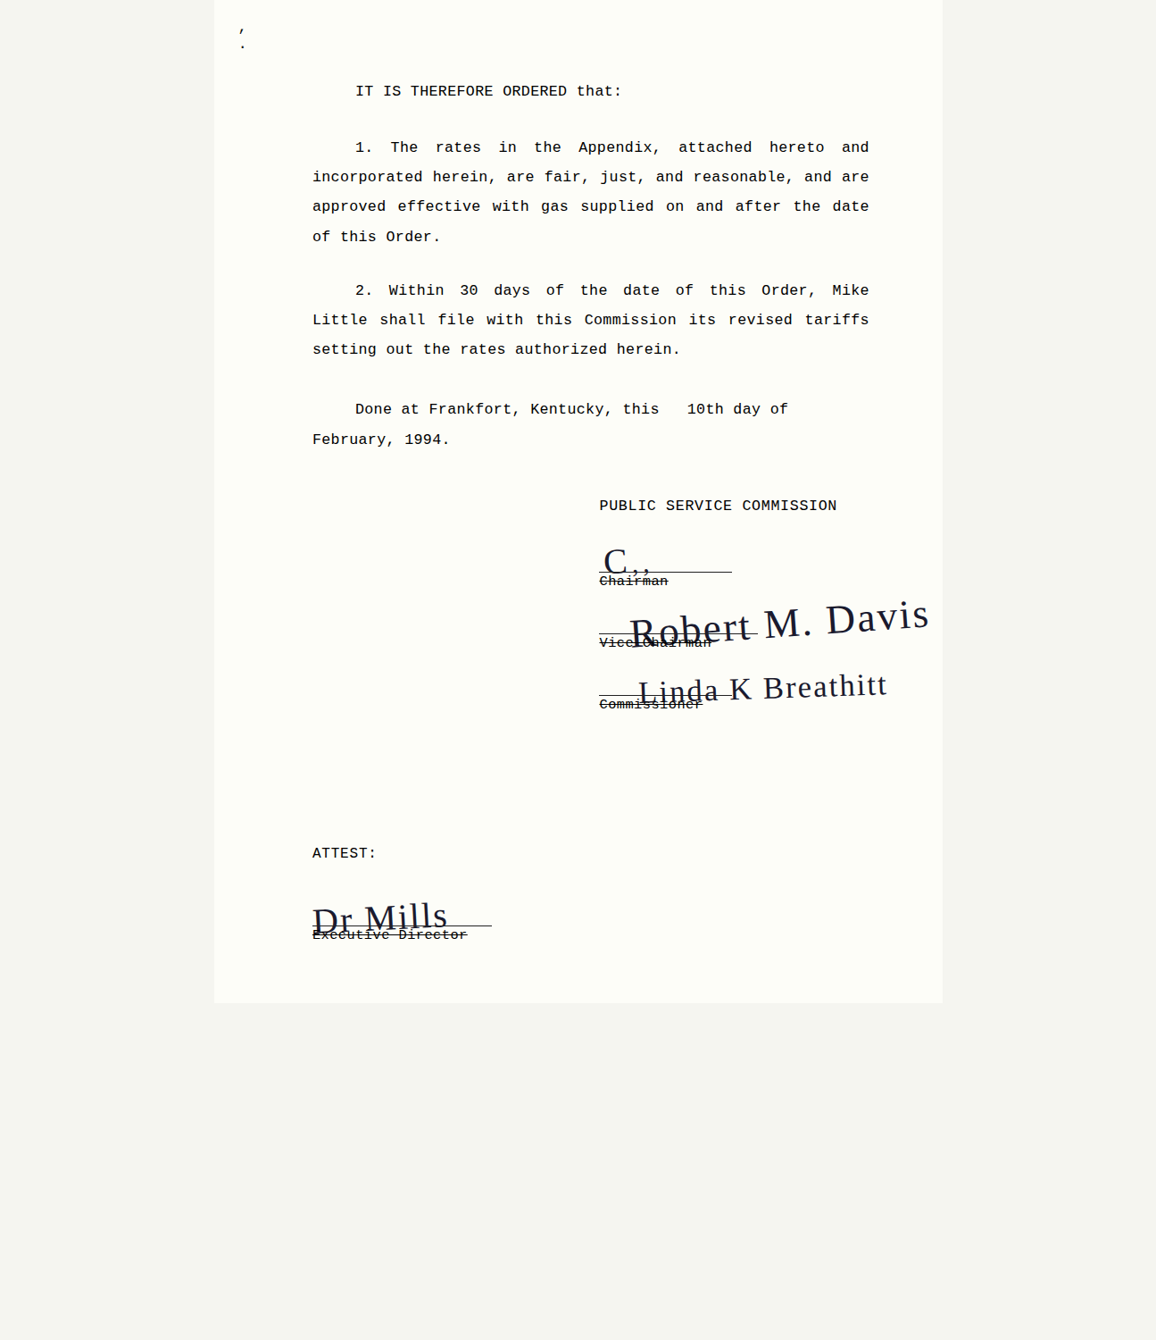, .
IT IS THEREFORE ORDERED that:
1. The rates in the Appendix, attached hereto and incorporated herein, are fair, just, and reasonable, and are approved effective with gas supplied on and after the date of this Order.
2. Within 30 days of the date of this Order, Mike Little shall file with this Commission its revised tariffs setting out the rates authorized herein.
Done at Frankfort, Kentucky, this 10th day of February, 1994.
PUBLIC SERVICE COMMISSION
C,, Chairman
Robert M. Davis Vice Chairman
Linda K Breathitt Commissioner
ATTEST:
Dr Mills Executive Director